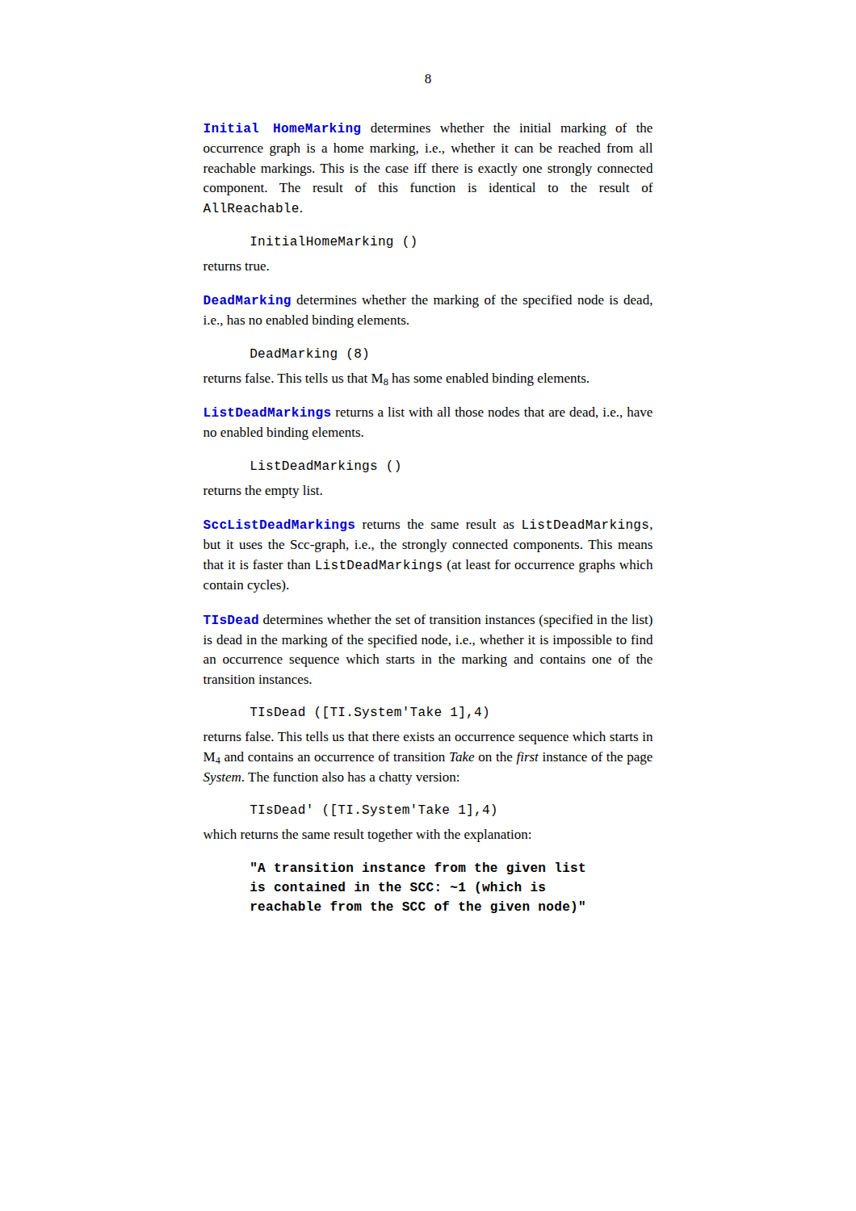8
Initial HomeMarking determines whether the initial marking of the occurrence graph is a home marking, i.e., whether it can be reached from all reachable markings. This is the case iff there is exactly one strongly connected component. The result of this function is identical to the result of AllReachable.
InitialHomeMarking ()
returns true.
DeadMarking determines whether the marking of the specified node is dead, i.e., has no enabled binding elements.
DeadMarking (8)
returns false. This tells us that M8 has some enabled binding elements.
ListDeadMarkings returns a list with all those nodes that are dead, i.e., have no enabled binding elements.
ListDeadMarkings ()
returns the empty list.
SccListDeadMarkings returns the same result as ListDeadMarkings, but it uses the Scc-graph, i.e., the strongly connected components. This means that it is faster than ListDeadMarkings (at least for occurrence graphs which contain cycles).
TIsDead determines whether the set of transition instances (specified in the list) is dead in the marking of the specified node, i.e., whether it is impossible to find an occurrence sequence which starts in the marking and contains one of the transition instances.
TIsDead ([TI.System'Take 1],4)
returns false. This tells us that there exists an occurrence sequence which starts in M4 and contains an occurrence of transition Take on the first instance of the page System. The function also has a chatty version:
TIsDead′ ([TI.System'Take 1],4)
which returns the same result together with the explanation:
"A transition instance from the given list
is contained in the SCC: ~1 (which is
reachable from the SCC of the given node)"